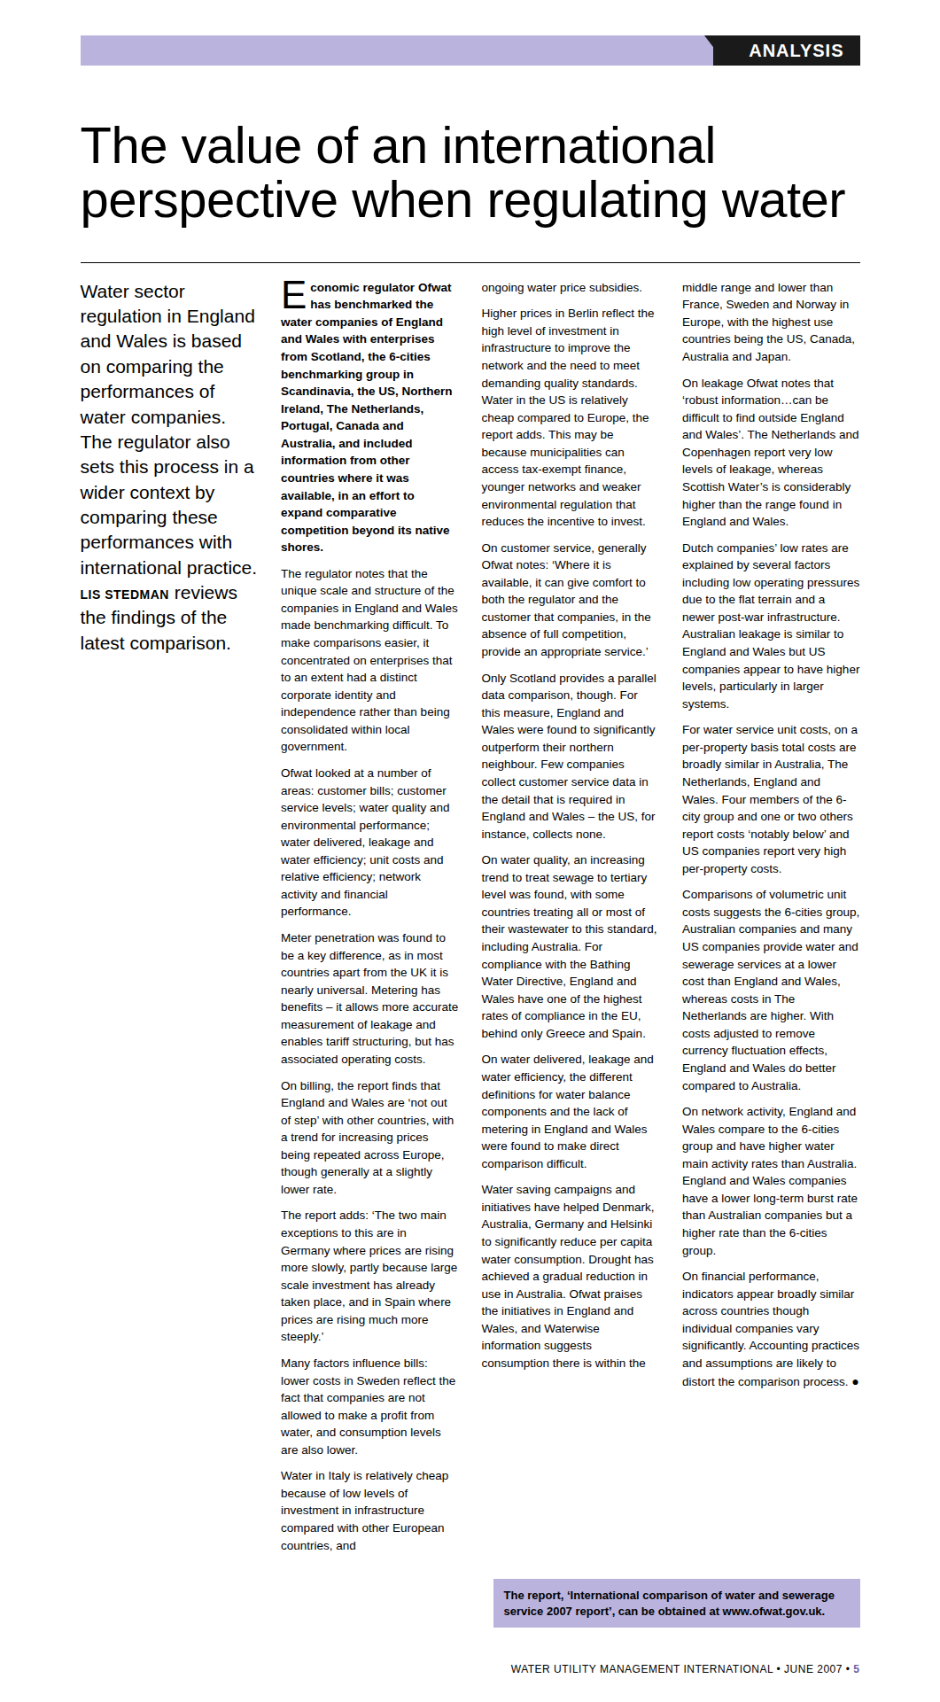ANALYSIS
The value of an international
perspective when regulating water
Water sector regulation in England and Wales is based on comparing the performances of water companies. The regulator also sets this process in a wider context by comparing these performances with international practice. LIS STEDMAN reviews the findings of the latest comparison.
Economic regulator Ofwat has benchmarked the water companies of England and Wales with enterprises from Scotland, the 6-cities benchmarking group in Scandinavia, the US, Northern Ireland, The Netherlands, Portugal, Canada and Australia, and included information from other countries where it was available, in an effort to expand comparative competition beyond its native shores.
The regulator notes that the unique scale and structure of the companies in England and Wales made benchmarking difficult. To make comparisons easier, it concentrated on enterprises that to an extent had a distinct corporate identity and independence rather than being consolidated within local government.
Ofwat looked at a number of areas: customer bills; customer service levels; water quality and environmental performance; water delivered, leakage and water efficiency; unit costs and relative efficiency; network activity and financial performance.
Meter penetration was found to be a key difference, as in most countries apart from the UK it is nearly universal. Metering has benefits – it allows more accurate measurement of leakage and enables tariff structuring, but has associated operating costs.
On billing, the report finds that England and Wales are ‘not out of step’ with other countries, with a trend for increasing prices being repeated across Europe, though generally at a slightly lower rate.
The report adds: ‘The two main exceptions to this are in Germany where prices are rising more slowly, partly because large scale investment has already taken place, and in Spain where prices are rising much more steeply.’
Many factors influence bills: lower costs in Sweden reflect the fact that companies are not allowed to make a profit from water, and consumption levels are also lower.
Water in Italy is relatively cheap because of low levels of investment in infrastructure compared with other European countries, and
ongoing water price subsidies.
Higher prices in Berlin reflect the high level of investment in infrastructure to improve the network and the need to meet demanding quality standards. Water in the US is relatively cheap compared to Europe, the report adds. This may be because municipalities can access tax-exempt finance, younger networks and weaker environmental regulation that reduces the incentive to invest.
On customer service, generally Ofwat notes: ‘Where it is available, it can give comfort to both the regulator and the customer that companies, in the absence of full competition, provide an appropriate service.’
Only Scotland provides a parallel data comparison, though. For this measure, England and Wales were found to significantly outperform their northern neighbour. Few companies collect customer service data in the detail that is required in England and Wales – the US, for instance, collects none.
On water quality, an increasing trend to treat sewage to tertiary level was found, with some countries treating all or most of their wastewater to this standard, including Australia. For compliance with the Bathing Water Directive, England and Wales have one of the highest rates of compliance in the EU, behind only Greece and Spain.
On water delivered, leakage and water efficiency, the different definitions for water balance components and the lack of metering in England and Wales were found to make direct comparison difficult.
Water saving campaigns and initiatives have helped Denmark, Australia, Germany and Helsinki to significantly reduce per capita water consumption. Drought has achieved a gradual reduction in use in Australia. Ofwat praises the initiatives in England and Wales, and Waterwise information suggests consumption there is within the
middle range and lower than France, Sweden and Norway in Europe, with the highest use countries being the US, Canada, Australia and Japan.
On leakage Ofwat notes that ‘robust information…can be difficult to find outside England and Wales’. The Netherlands and Copenhagen report very low levels of leakage, whereas Scottish Water’s is considerably higher than the range found in England and Wales.
Dutch companies’ low rates are explained by several factors including low operating pressures due to the flat terrain and a newer post-war infrastructure. Australian leakage is similar to England and Wales but US companies appear to have higher levels, particularly in larger systems.
For water service unit costs, on a per-property basis total costs are broadly similar in Australia, The Netherlands, England and Wales. Four members of the 6-city group and one or two others report costs ‘notably below’ and US companies report very high per-property costs.
Comparisons of volumetric unit costs suggests the 6-cities group, Australian companies and many US companies provide water and sewerage services at a lower cost than England and Wales, whereas costs in The Netherlands are higher. With costs adjusted to remove currency fluctuation effects, England and Wales do better compared to Australia.
On network activity, England and Wales compare to the 6-cities group and have higher water main activity rates than Australia. England and Wales companies have a lower long-term burst rate than Australian companies but a higher rate than the 6-cities group.
On financial performance, indicators appear broadly similar across countries though individual companies vary significantly. Accounting practices and assumptions are likely to distort the comparison process. ●
The report, ‘International comparison of water and sewerage service 2007 report’, can be obtained at www.ofwat.gov.uk.
WATER UTILITY MANAGEMENT INTERNATIONAL • JUNE 2007 • 5